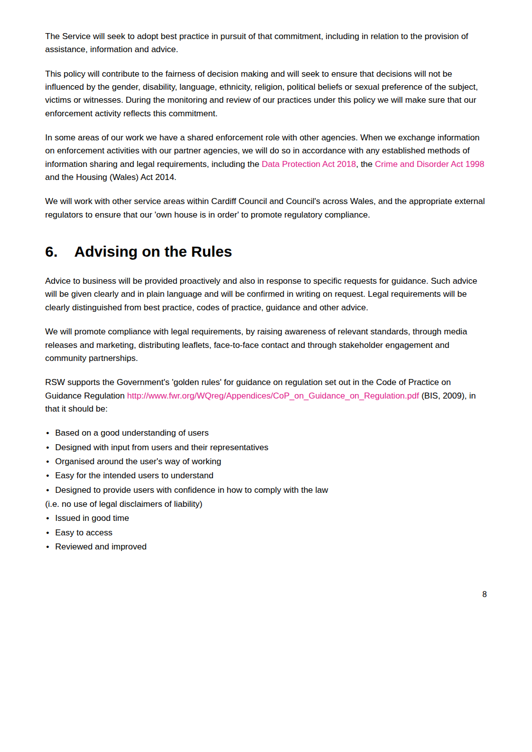The Service will seek to adopt best practice in pursuit of that commitment, including in relation to the provision of assistance, information and advice.
This policy will contribute to the fairness of decision making and will seek to ensure that decisions will not be influenced by the gender, disability, language, ethnicity, religion, political beliefs or sexual preference of the subject, victims or witnesses. During the monitoring and review of our practices under this policy we will make sure that our enforcement activity reflects this commitment.
In some areas of our work we have a shared enforcement role with other agencies. When we exchange information on enforcement activities with our partner agencies, we will do so in accordance with any established methods of information sharing and legal requirements, including the Data Protection Act 2018, the Crime and Disorder Act 1998 and the Housing (Wales) Act 2014.
We will work with other service areas within Cardiff Council and Council's across Wales, and the appropriate external regulators to ensure that our 'own house is in order' to promote regulatory compliance.
6. Advising on the Rules
Advice to business will be provided proactively and also in response to specific requests for guidance. Such advice will be given clearly and in plain language and will be confirmed in writing on request. Legal requirements will be clearly distinguished from best practice, codes of practice, guidance and other advice.
We will promote compliance with legal requirements, by raising awareness of relevant standards, through media releases and marketing, distributing leaflets, face-to-face contact and through stakeholder engagement and community partnerships.
RSW supports the Government's 'golden rules' for guidance on regulation set out in the Code of Practice on Guidance Regulation http://www.fwr.org/WQreg/Appendices/CoP_on_Guidance_on_Regulation.pdf (BIS, 2009), in that it should be:
Based on a good understanding of users
Designed with input from users and their representatives
Organised around the user's way of working
Easy for the intended users to understand
Designed to provide users with confidence in how to comply with the law
(i.e. no use of legal disclaimers of liability)
Issued in good time
Easy to access
Reviewed and improved
8